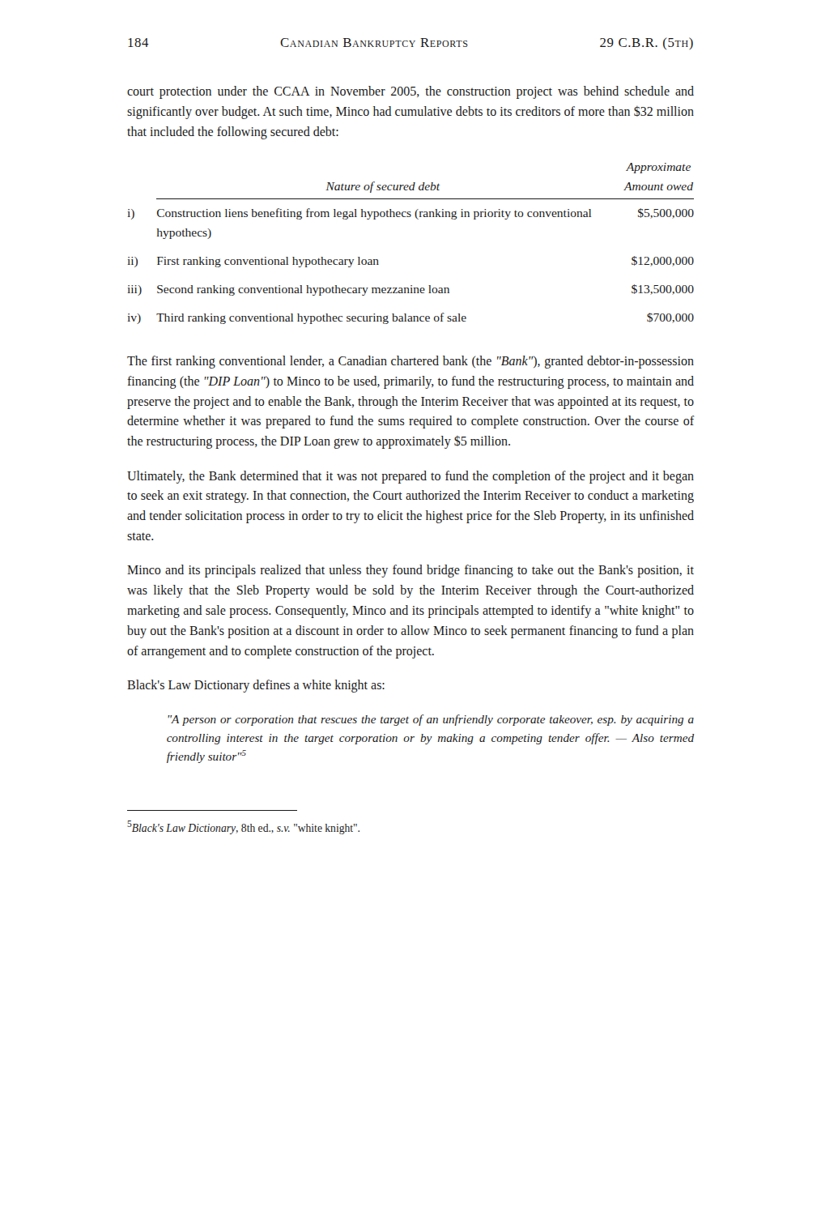184 Canadian Bankruptcy Reports 29 C.B.R. (5th)
court protection under the CCAA in November 2005, the construction project was behind schedule and significantly over budget. At such time, Minco had cumulative debts to its creditors of more than $32 million that included the following secured debt:
| | Nature of secured debt | Approximate Amount owed |
| --- | --- | --- |
| i) | Construction liens benefiting from legal hypothecs (ranking in priority to conventional hypothecs) | $5,500,000 |
| ii) | First ranking conventional hypothecary loan | $12,000,000 |
| iii) | Second ranking conventional hypothecary mezzanine loan | $13,500,000 |
| iv) | Third ranking conventional hypothec securing balance of sale | $700,000 |
The first ranking conventional lender, a Canadian chartered bank (the "Bank"), granted debtor-in-possession financing (the "DIP Loan") to Minco to be used, primarily, to fund the restructuring process, to maintain and preserve the project and to enable the Bank, through the Interim Receiver that was appointed at its request, to determine whether it was prepared to fund the sums required to complete construction. Over the course of the restructuring process, the DIP Loan grew to approximately $5 million.
Ultimately, the Bank determined that it was not prepared to fund the completion of the project and it began to seek an exit strategy. In that connection, the Court authorized the Interim Receiver to conduct a marketing and tender solicitation process in order to try to elicit the highest price for the Sleb Property, in its unfinished state.
Minco and its principals realized that unless they found bridge financing to take out the Bank's position, it was likely that the Sleb Property would be sold by the Interim Receiver through the Court-authorized marketing and sale process. Consequently, Minco and its principals attempted to identify a "white knight" to buy out the Bank's position at a discount in order to allow Minco to seek permanent financing to fund a plan of arrangement and to complete construction of the project.
Black's Law Dictionary defines a white knight as:
"A person or corporation that rescues the target of an unfriendly corporate takeover, esp. by acquiring a controlling interest in the target corporation or by making a competing tender offer. — Also termed friendly suitor"5
5 Black's Law Dictionary, 8th ed., s.v. "white knight".